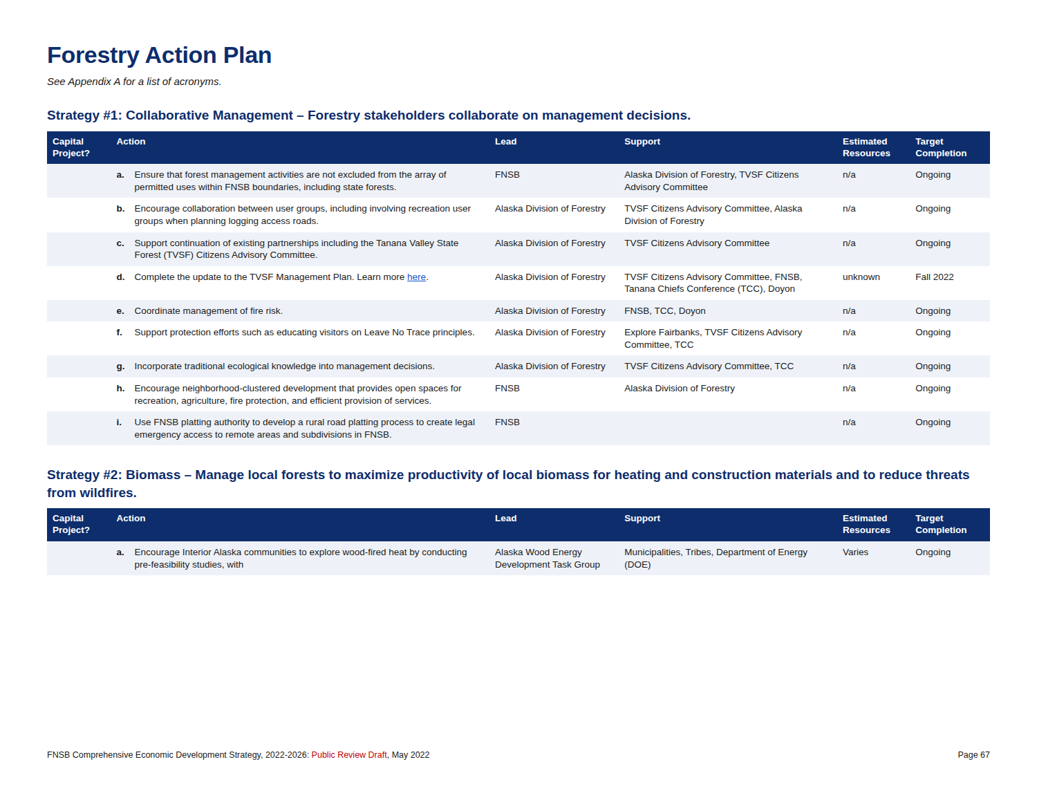Forestry Action Plan
See Appendix A for a list of acronyms.
Strategy #1: Collaborative Management – Forestry stakeholders collaborate on management decisions.
| Capital Project? | Action | Lead | Support | Estimated Resources | Target Completion |
| --- | --- | --- | --- | --- | --- |
| | a. Ensure that forest management activities are not excluded from the array of permitted uses within FNSB boundaries, including state forests. | FNSB | Alaska Division of Forestry, TVSF Citizens Advisory Committee | n/a | Ongoing |
| | b. Encourage collaboration between user groups, including involving recreation user groups when planning logging access roads. | Alaska Division of Forestry | TVSF Citizens Advisory Committee, Alaska Division of Forestry | n/a | Ongoing |
| | c. Support continuation of existing partnerships including the Tanana Valley State Forest (TVSF) Citizens Advisory Committee. | Alaska Division of Forestry | TVSF Citizens Advisory Committee | n/a | Ongoing |
| | d. Complete the update to the TVSF Management Plan. Learn more here . | Alaska Division of Forestry | TVSF Citizens Advisory Committee, FNSB, Tanana Chiefs Conference (TCC), Doyon | unknown | Fall 2022 |
| | e. Coordinate management of fire risk. | Alaska Division of Forestry | FNSB, TCC, Doyon | n/a | Ongoing |
| | f. Support protection efforts such as educating visitors on Leave No Trace principles. | Alaska Division of Forestry | Explore Fairbanks, TVSF Citizens Advisory Committee, TCC | n/a | Ongoing |
| | g. Incorporate traditional ecological knowledge into management decisions. | Alaska Division of Forestry | TVSF Citizens Advisory Committee, TCC | n/a | Ongoing |
| | h. Encourage neighborhood-clustered development that provides open spaces for recreation, agriculture, fire protection, and efficient provision of services. | FNSB | Alaska Division of Forestry | n/a | Ongoing |
| | i. Use FNSB platting authority to develop a rural road platting process to create legal emergency access to remote areas and subdivisions in FNSB. | FNSB | | n/a | Ongoing |
Strategy #2: Biomass – Manage local forests to maximize productivity of local biomass for heating and construction materials and to reduce threats from wildfires.
| Capital Project? | Action | Lead | Support | Estimated Resources | Target Completion |
| --- | --- | --- | --- | --- | --- |
| | a. Encourage Interior Alaska communities to explore wood-fired heat by conducting pre-feasibility studies, with | Alaska Wood Energy Development Task Group | Municipalities, Tribes, Department of Energy (DOE) | Varies | Ongoing |
FNSB Comprehensive Economic Development Strategy, 2022-2026: Public Review Draft, May 2022
Page 67